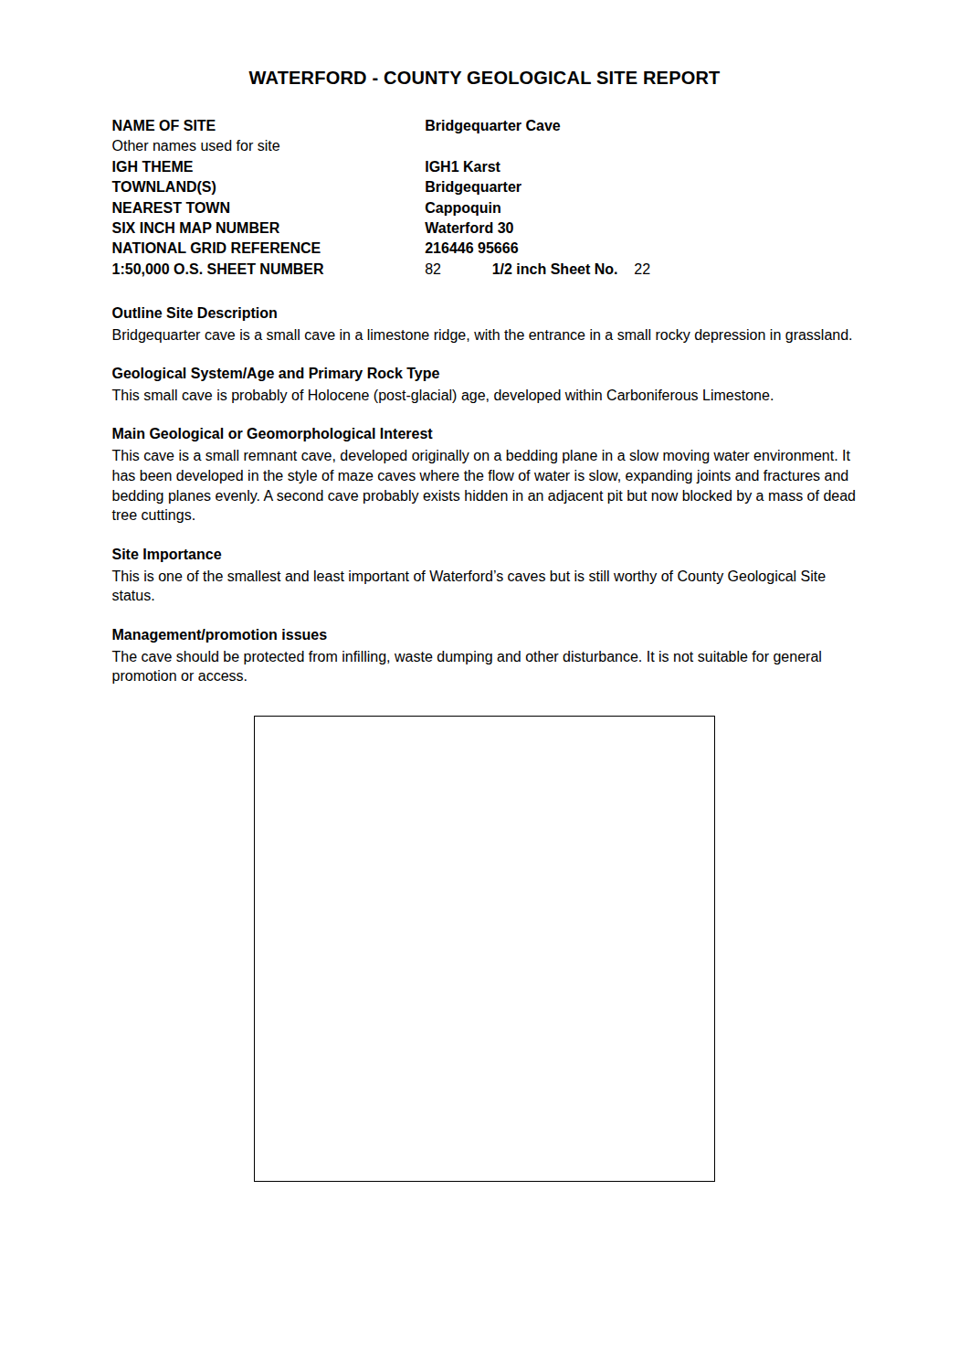WATERFORD - COUNTY GEOLOGICAL SITE REPORT
| NAME OF SITE | Bridgequarter Cave |
| Other names used for site | |
| IGH THEME | IGH1 Karst |
| TOWNLAND(S) | Bridgequarter |
| NEAREST TOWN | Cappoquin |
| SIX INCH MAP NUMBER | Waterford 30 |
| NATIONAL GRID REFERENCE | 216446 95666 |
| 1:50,000 O.S. SHEET NUMBER | 82 1/2 inch Sheet No. 22 |
Outline Site Description
Bridgequarter cave is a small cave in a limestone ridge, with the entrance in a small rocky depression in grassland.
Geological System/Age and Primary Rock Type
This small cave is probably of Holocene (post-glacial) age, developed within Carboniferous Limestone.
Main Geological or Geomorphological Interest
This cave is a small remnant cave, developed originally on a bedding plane in a slow moving water environment. It has been developed in the style of maze caves where the flow of water is slow, expanding joints and fractures and bedding planes evenly. A second cave probably exists hidden in an adjacent pit but now blocked by a mass of dead tree cuttings.
Site Importance
This is one of the smallest and least important of Waterford’s caves but is still worthy of County Geological Site status.
Management/promotion issues
The cave should be protected from infilling, waste dumping and other disturbance. It is not suitable for general promotion or access.